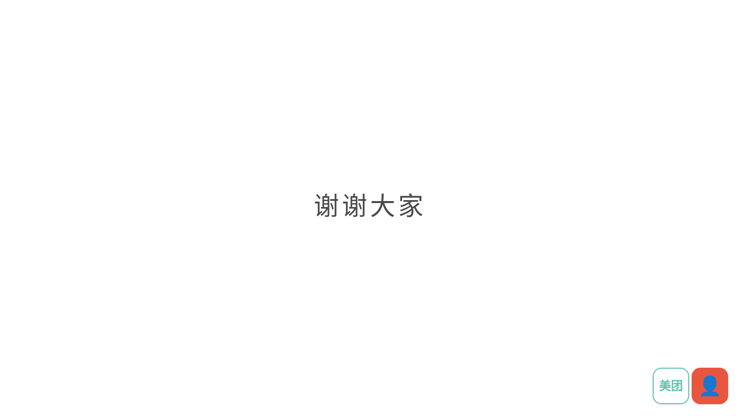谢谢大家
美团
👤